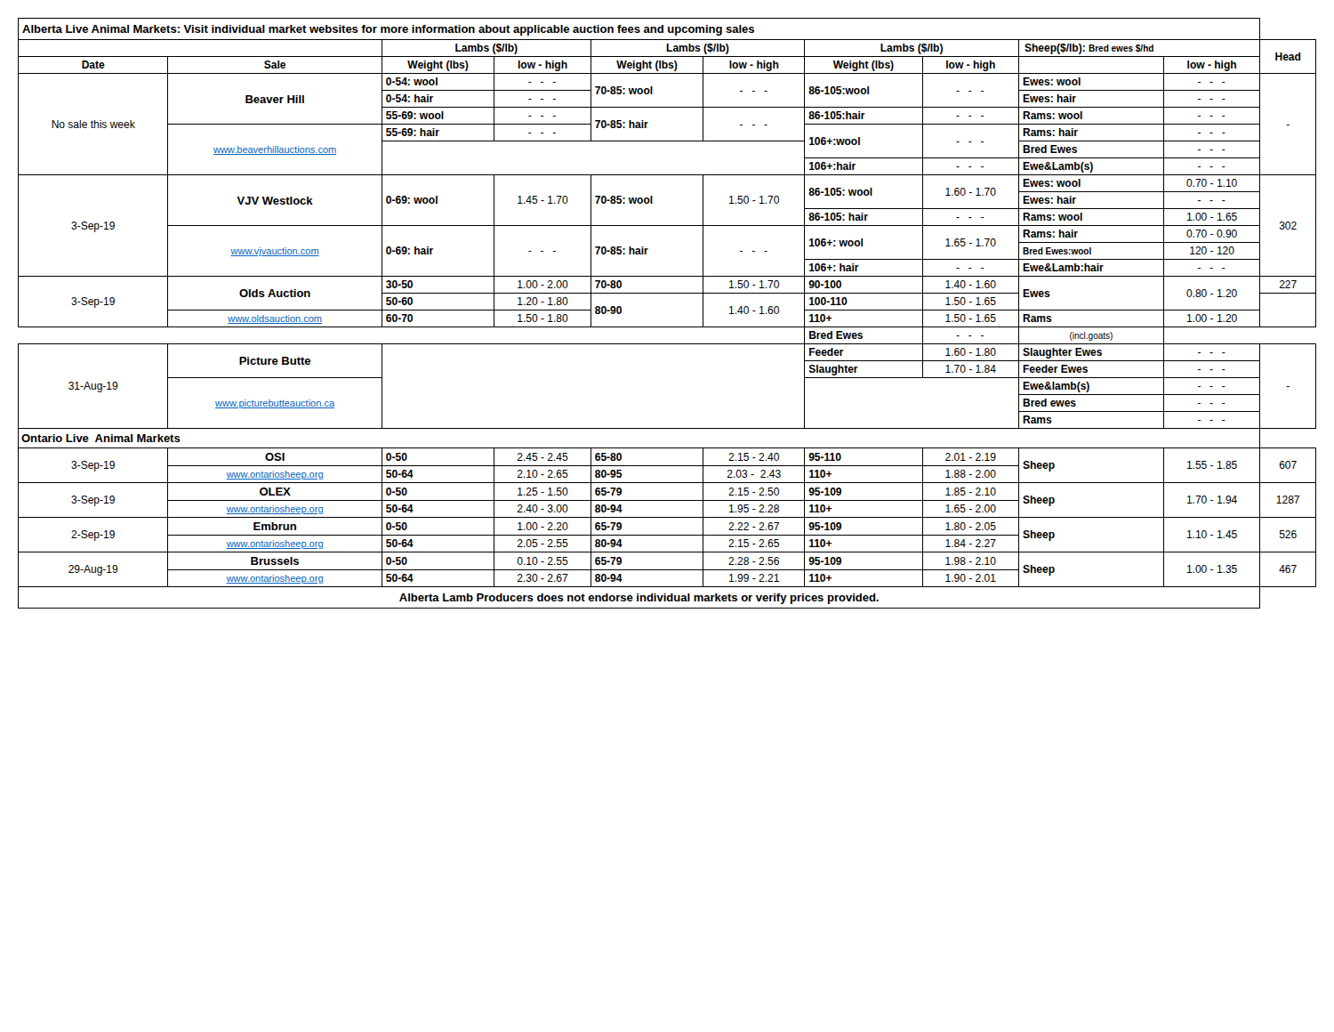| Alberta Live Animal Markets: Visit individual market websites for more information about applicable auction fees and upcoming sales |
| | Lambs ($/lb) | Lambs ($/lb) | Lambs ($/lb) | Sheep($/lb): Bred ewes $/hd | Head |
| Date | Sale | Weight (lbs) | low - high | Weight (lbs) | low - high | Weight (lbs) | low - high | | low - high |
| No sale this week | Beaver Hill | 0-54: wool | - - - | 70-85: wool | - - - | 86-105:wool | - - - | Ewes: wool | - - - | - |
| 0-54: hair | - - - | Ewes: hair | - - - |
| 55-69: wool | - - - | 70-85: hair | - - - | 86-105:hair | - - - | Rams: wool | - - - |
| www.beaverhillauctions.com | 55-69: hair | - - - | 106+:wool | - - - | Rams: hair | - - - |
| | | Bred Ewes | - - - |
| | | 106+:hair | - - - | Ewe&Lamb(s) | - - - |
| 3-Sep-19 | VJV Westlock | 0-69: wool | 1.45 - 1.70 | 70-85: wool | 1.50 - 1.70 | 86-105: wool | 1.60 - 1.70 | Ewes: wool | 0.70 - 1.10 | 302 |
| Ewes: hair | - - - |
| 86-105: hair | - - - | Rams: wool | 1.00 - 1.65 |
| www.vjvauction.com | 0-69: hair | - - - | 70-85: hair | - - - | 106+: wool | 1.65 - 1.70 | Rams: hair | 0.70 - 0.90 |
| Bred Ewes:wool | 120 - 120 |
| 106+: hair | - - - | Ewe&Lamb:hair | - - - |
| 3-Sep-19 | Olds Auction | 30-50 | 1.00 - 2.00 | 70-80 | 1.50 - 1.70 | 90-100 | 1.40 - 1.60 | Ewes | 0.80 - 1.20 | 227 |
| 50-60 | 1.20 - 1.80 | 80-90 | 1.40 - 1.60 | 100-110 | 1.50 - 1.65 | |
| www.oldsauction.com | 60-70 | 1.50 - 1.80 | 110+ | 1.50 - 1.65 | Rams | 1.00 - 1.20 |
| | | | Bred Ewes | - - - | (incl.goats) |
| 31-Aug-19 | Picture Butte | | Feeder | 1.60 - 1.80 | Slaughter Ewes | - - - | - |
| Slaughter | 1.70 - 1.84 | Feeder Ewes | - - - |
| www.picturebutteauction.ca | | Ewe&lamb(s) | - - - |
| Bred ewes | - - - |
| Rams | - - - |
| Ontario Live Animal Markets |
| 3-Sep-19 | OSI | 0-50 | 2.45 - 2.45 | 65-80 | 2.15 - 2.40 | 95-110 | 2.01 - 2.19 | Sheep | 1.55 - 1.85 | 607 |
| www.ontariosheep.org | 50-64 | 2.10 - 2.65 | 80-95 | 2.03 - 2.43 | 110+ | 1.88 - 2.00 |
| 3-Sep-19 | OLEX | 0-50 | 1.25 - 1.50 | 65-79 | 2.15 - 2.50 | 95-109 | 1.85 - 2.10 | Sheep | 1.70 - 1.94 | 1287 |
| www.ontariosheep.org | 50-64 | 2.40 - 3.00 | 80-94 | 1.95 - 2.28 | 110+ | 1.65 - 2.00 |
| 2-Sep-19 | Embrun | 0-50 | 1.00 - 2.20 | 65-79 | 2.22 - 2.67 | 95-109 | 1.80 - 2.05 | Sheep | 1.10 - 1.45 | 526 |
| www.ontariosheep.org | 50-64 | 2.05 - 2.55 | 80-94 | 2.15 - 2.65 | 110+ | 1.84 - 2.27 |
| 29-Aug-19 | Brussels | 0-50 | 0.10 - 2.55 | 65-79 | 2.28 - 2.56 | 95-109 | 1.98 - 2.10 | Sheep | 1.00 - 1.35 | 467 |
| www.ontariosheep.org | 50-64 | 2.30 - 2.67 | 80-94 | 1.99 - 2.21 | 110+ | 1.90 - 2.01 |
| Alberta Lamb Producers does not endorse individual markets or verify prices provided. |